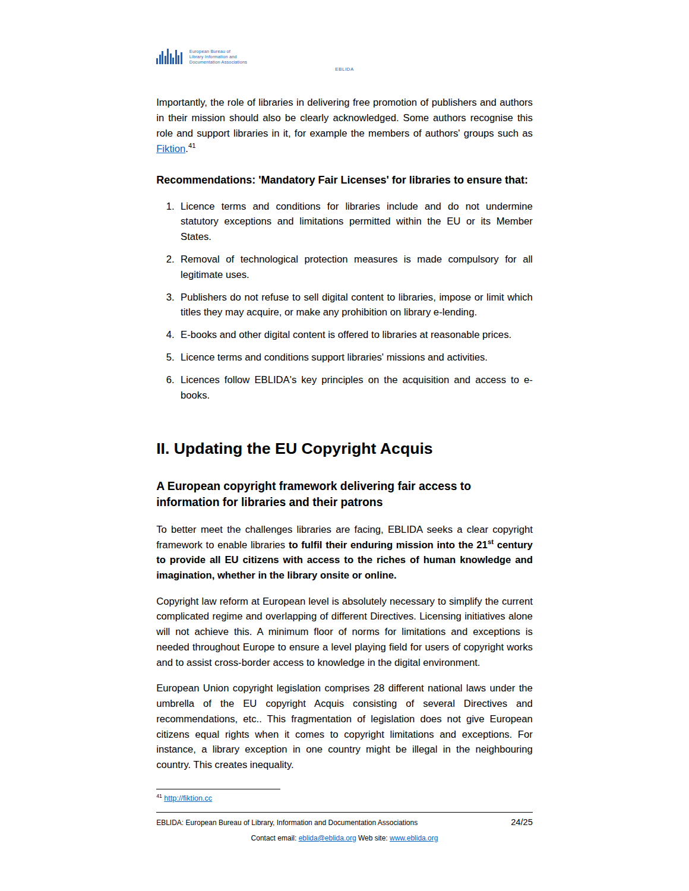European Bureau of
Library Information and
Documentation Associations
EBLIDA
Importantly, the role of libraries in delivering free promotion of publishers and authors in their mission should also be clearly acknowledged. Some authors recognise this role and support libraries in it, for example the members of authors' groups such as Fiktion.41
Recommendations: 'Mandatory Fair Licenses' for libraries to ensure that:
Licence terms and conditions for libraries include and do not undermine statutory exceptions and limitations permitted within the EU or its Member States.
Removal of technological protection measures is made compulsory for all legitimate uses.
Publishers do not refuse to sell digital content to libraries, impose or limit which titles they may acquire, or make any prohibition on library e-lending.
E-books and other digital content is offered to libraries at reasonable prices.
Licence terms and conditions support libraries' missions and activities.
Licences follow EBLIDA's key principles on the acquisition and access to e-books.
II. Updating the EU Copyright Acquis
A European copyright framework delivering fair access to information for libraries and their patrons
To better meet the challenges libraries are facing, EBLIDA seeks a clear copyright framework to enable libraries to fulfil their enduring mission into the 21st century to provide all EU citizens with access to the riches of human knowledge and imagination, whether in the library onsite or online.
Copyright law reform at European level is absolutely necessary to simplify the current complicated regime and overlapping of different Directives. Licensing initiatives alone will not achieve this. A minimum floor of norms for limitations and exceptions is needed throughout Europe to ensure a level playing field for users of copyright works and to assist cross-border access to knowledge in the digital environment.
European Union copyright legislation comprises 28 different national laws under the umbrella of the EU copyright Acquis consisting of several Directives and recommendations, etc.. This fragmentation of legislation does not give European citizens equal rights when it comes to copyright limitations and exceptions. For instance, a library exception in one country might be illegal in the neighbouring country. This creates inequality.
41 http://fiktion.cc
EBLIDA: European Bureau of Library, Information and Documentation Associations 24/25
Contact email: eblida@eblida.org Web site: www.eblida.org